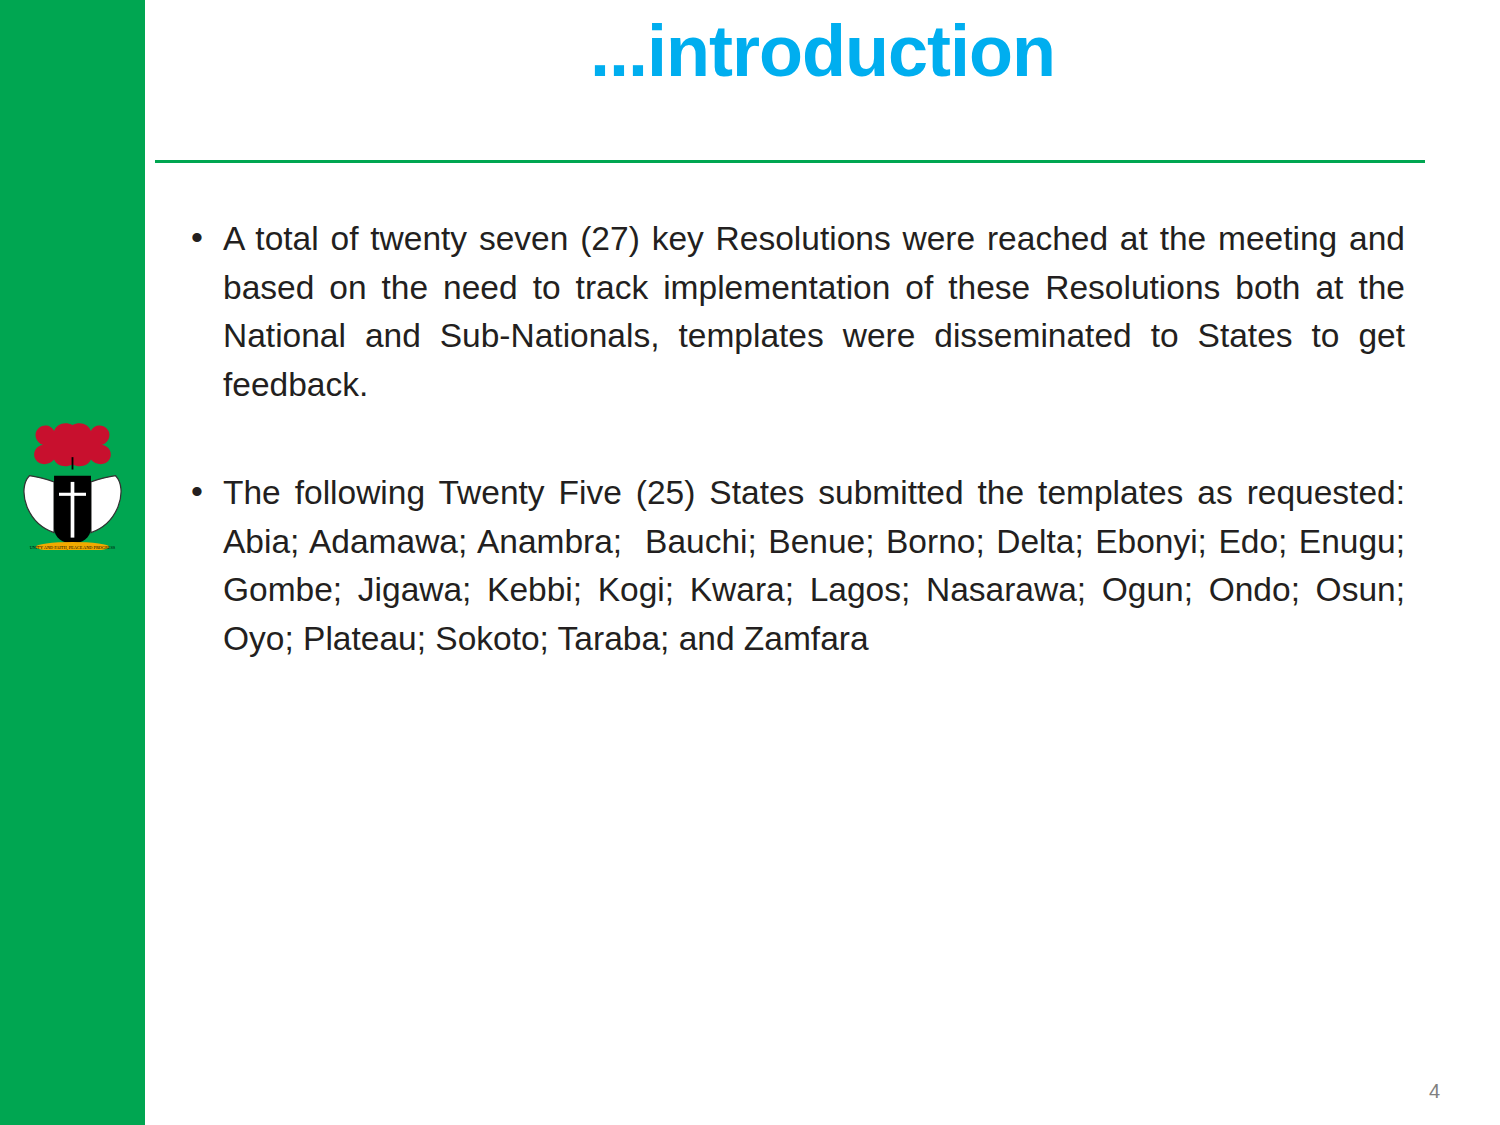...introduction
A total of twenty seven (27) key Resolutions were reached at the meeting and based on the need to track implementation of these Resolutions both at the National and Sub-Nationals, templates were disseminated to States to get feedback.
The following Twenty Five (25) States submitted the templates as requested: Abia; Adamawa; Anambra; Bauchi; Benue; Borno; Delta; Ebonyi; Edo; Enugu; Gombe; Jigawa; Kebbi; Kogi; Kwara; Lagos; Nasarawa; Ogun; Ondo; Osun; Oyo; Plateau; Sokoto; Taraba; and Zamfara
4